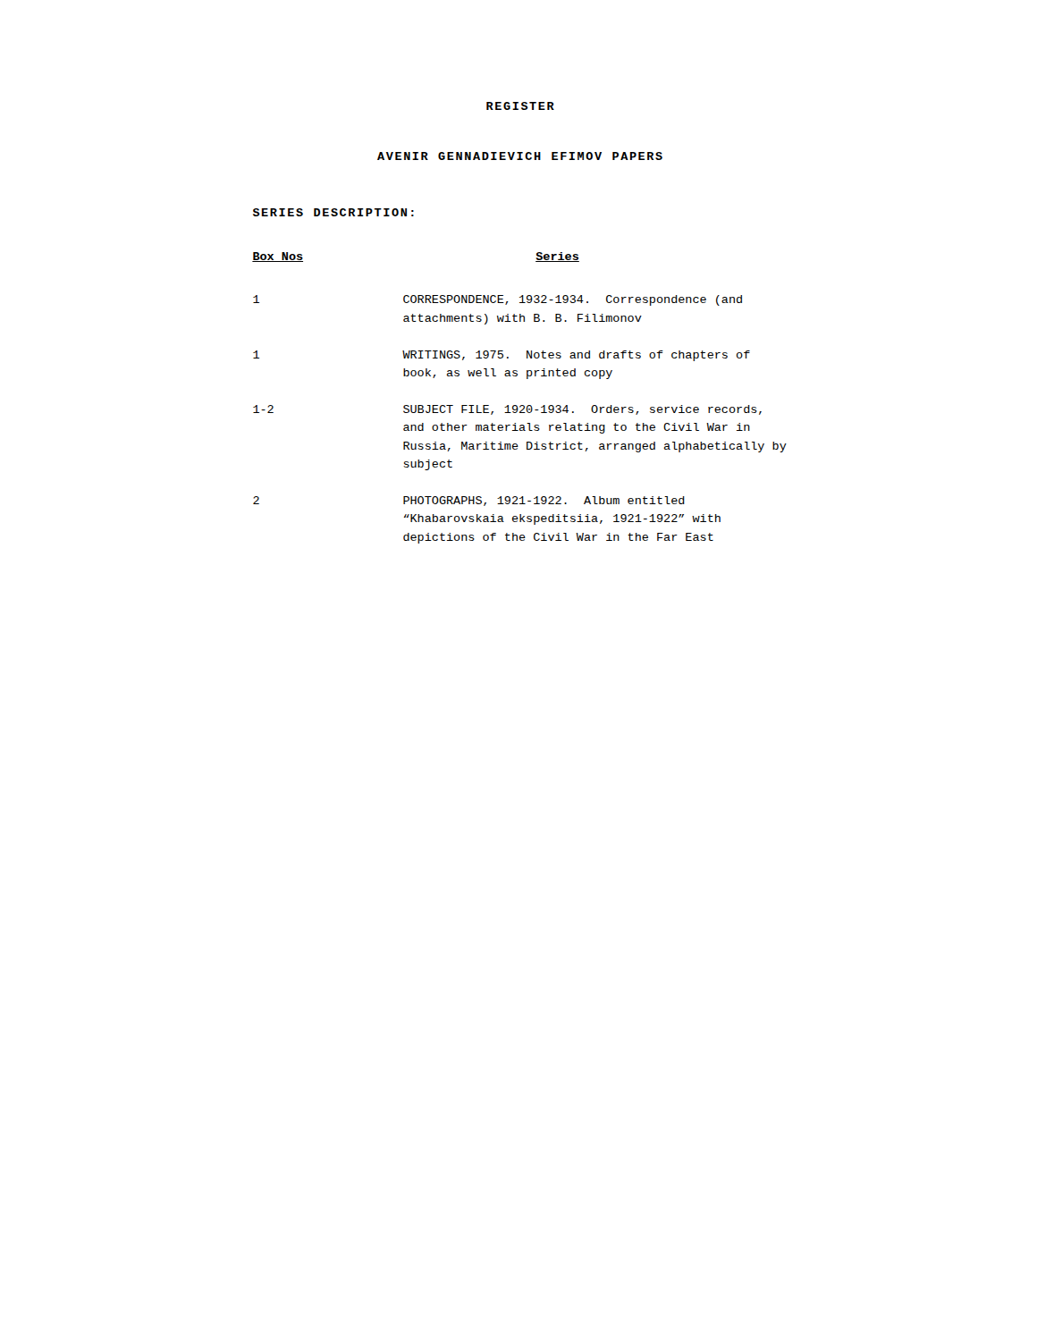REGISTER
AVENIR GENNADIEVICH EFIMOV PAPERS
SERIES DESCRIPTION:
| Box Nos | Series |
| --- | --- |
| 1 | CORRESPONDENCE, 1932-1934. Correspondence (and attachments) with B. B. Filimonov |
| 1 | WRITINGS, 1975. Notes and drafts of chapters of book, as well as printed copy |
| 1-2 | SUBJECT FILE, 1920-1934. Orders, service records, and other materials relating to the Civil War in Russia, Maritime District, arranged alphabetically by subject |
| 2 | PHOTOGRAPHS, 1921-1922. Album entitled “Khabarovskaia ekspeditsiia, 1921-1922” with depictions of the Civil War in the Far East |